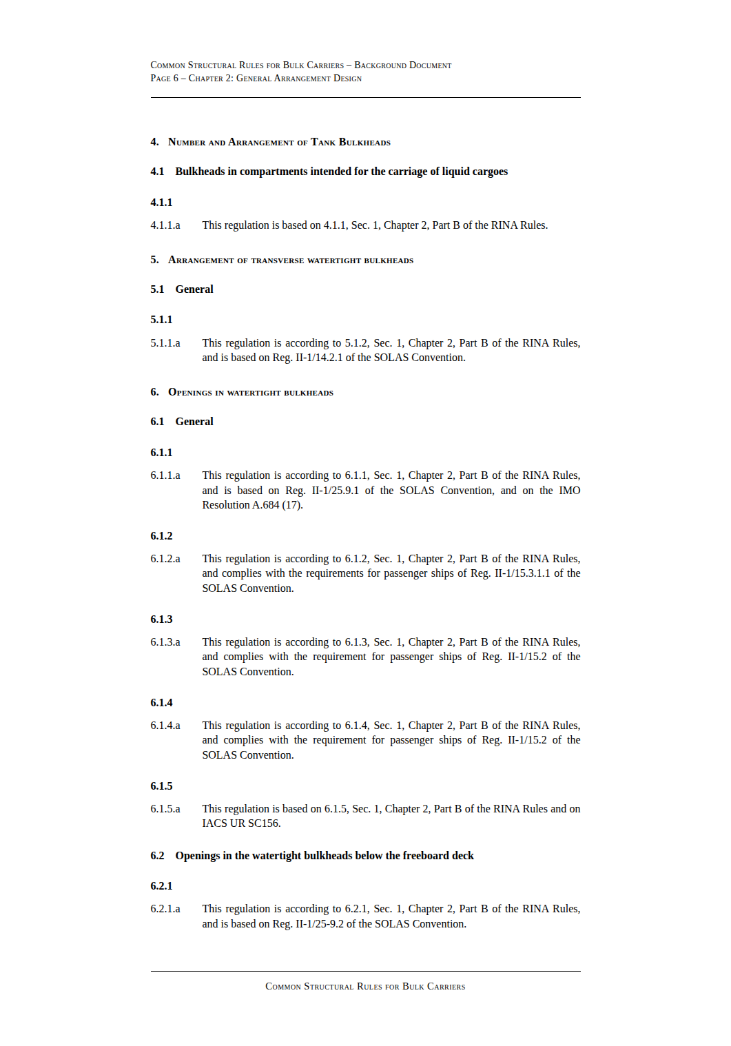Common Structural Rules for Bulk Carriers – Background Document Page 6 – Chapter 2: General Arrangement Design
4. Number and Arrangement of Tank Bulkheads
4.1 Bulkheads in compartments intended for the carriage of liquid cargoes
4.1.1
4.1.1.a
This regulation is based on 4.1.1, Sec. 1, Chapter 2, Part B of the RINA Rules.
5. Arrangement of transverse watertight bulkheads
5.1 General
5.1.1
5.1.1.a
This regulation is according to 5.1.2, Sec. 1, Chapter 2, Part B of the RINA Rules, and is based on Reg. II-1/14.2.1 of the SOLAS Convention.
6. Openings in watertight bulkheads
6.1 General
6.1.1
6.1.1.a
This regulation is according to 6.1.1, Sec. 1, Chapter 2, Part B of the RINA Rules, and is based on Reg. II-1/25.9.1 of the SOLAS Convention, and on the IMO Resolution A.684 (17).
6.1.2
6.1.2.a
This regulation is according to 6.1.2, Sec. 1, Chapter 2, Part B of the RINA Rules, and complies with the requirements for passenger ships of Reg. II-1/15.3.1.1 of the SOLAS Convention.
6.1.3
6.1.3.a
This regulation is according to 6.1.3, Sec. 1, Chapter 2, Part B of the RINA Rules, and complies with the requirement for passenger ships of Reg. II-1/15.2 of the SOLAS Convention.
6.1.4
6.1.4.a
This regulation is according to 6.1.4, Sec. 1, Chapter 2, Part B of the RINA Rules, and complies with the requirement for passenger ships of Reg. II-1/15.2 of the SOLAS Convention.
6.1.5
6.1.5.a
This regulation is based on 6.1.5, Sec. 1, Chapter 2, Part B of the RINA Rules and on IACS UR SC156.
6.2 Openings in the watertight bulkheads below the freeboard deck
6.2.1
6.2.1.a
This regulation is according to 6.2.1, Sec. 1, Chapter 2, Part B of the RINA Rules, and is based on Reg. II-1/25-9.2 of the SOLAS Convention.
Common Structural Rules for Bulk Carriers